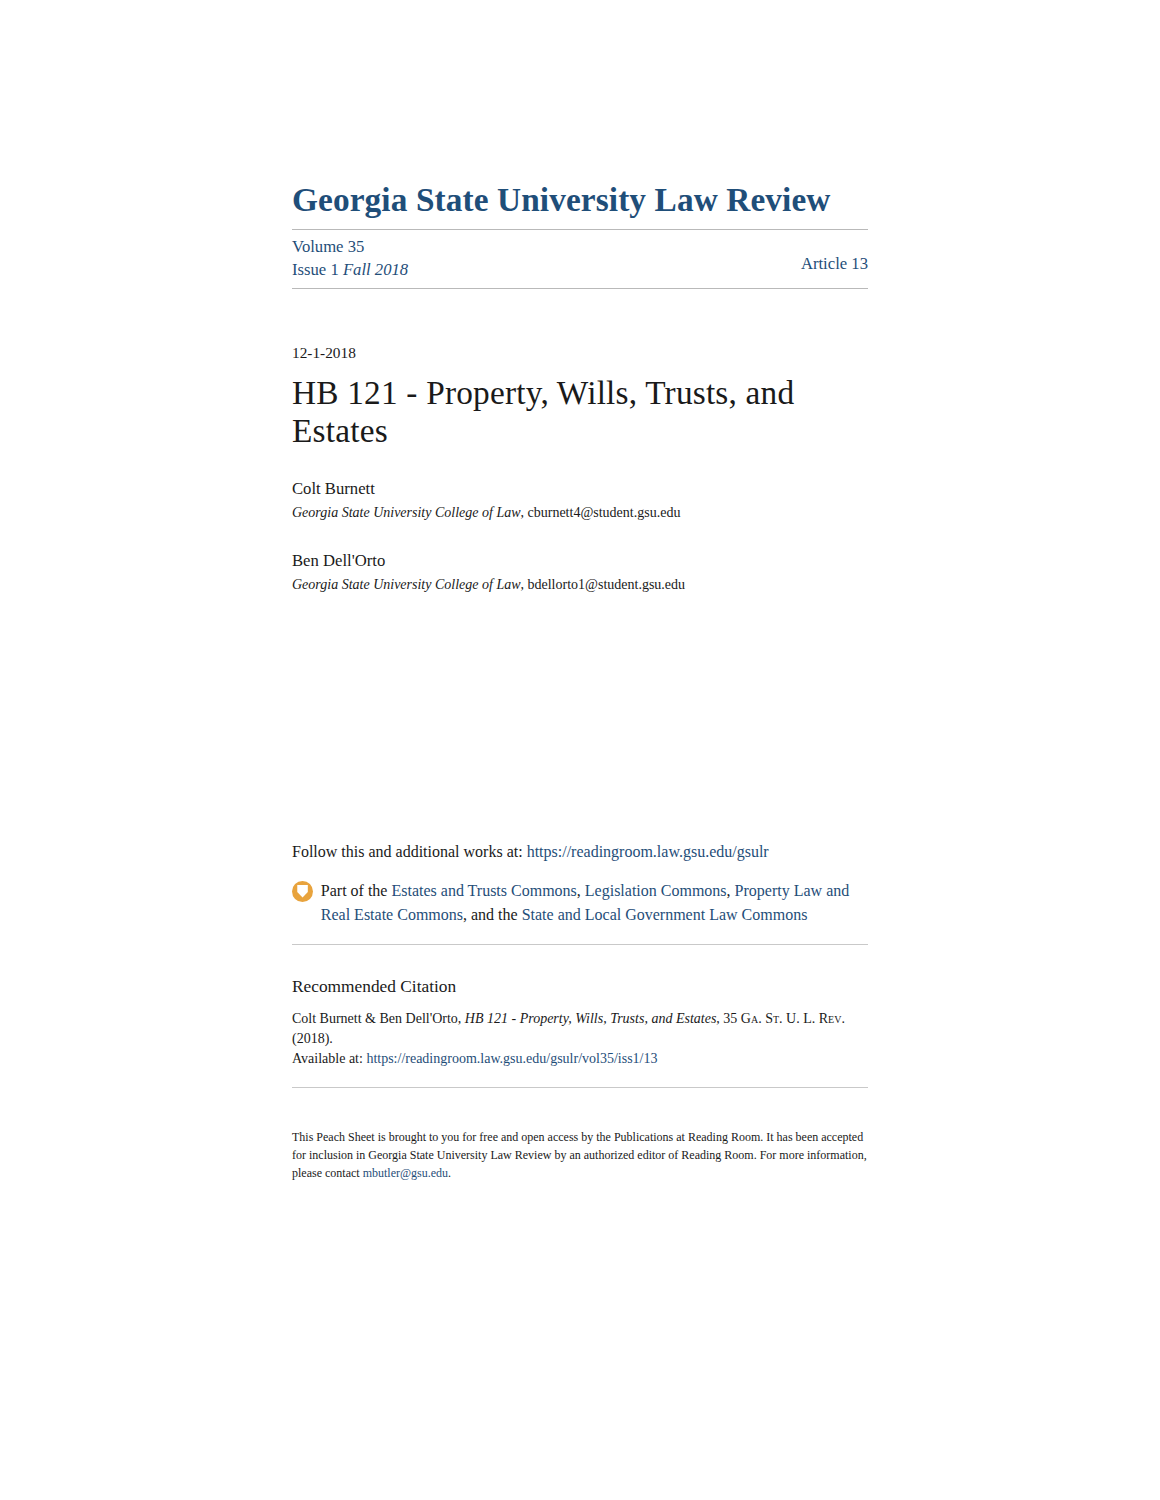Georgia State University Law Review
Volume 35
Issue 1 Fall 2018
Article 13
12-1-2018
HB 121 - Property, Wills, Trusts, and Estates
Colt Burnett
Georgia State University College of Law, cburnett4@student.gsu.edu
Ben Dell'Orto
Georgia State University College of Law, bdellorto1@student.gsu.edu
Follow this and additional works at: https://readingroom.law.gsu.edu/gsulr
Part of the Estates and Trusts Commons, Legislation Commons, Property Law and Real Estate Commons, and the State and Local Government Law Commons
Recommended Citation
Colt Burnett & Ben Dell'Orto, HB 121 - Property, Wills, Trusts, and Estates, 35 Ga. St. U. L. Rev. (2018).
Available at: https://readingroom.law.gsu.edu/gsulr/vol35/iss1/13
This Peach Sheet is brought to you for free and open access by the Publications at Reading Room. It has been accepted for inclusion in Georgia State University Law Review by an authorized editor of Reading Room. For more information, please contact mbutler@gsu.edu.